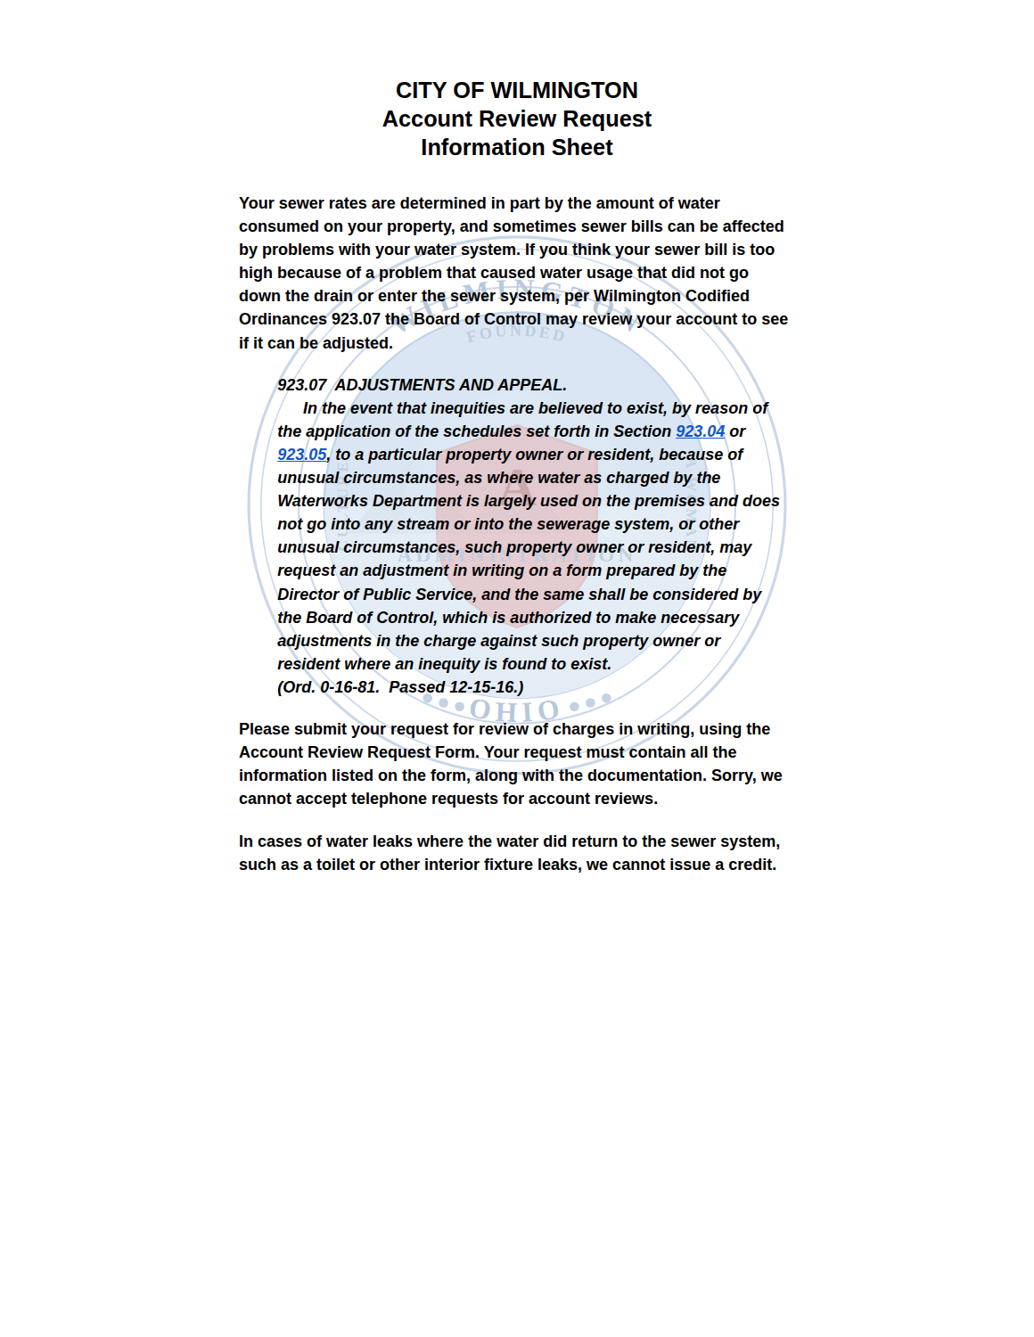A WILMINGTON OHIO FOUNDED ADMINISTRATION CULTURE A WOMAN
CITY OF WILMINGTON Account Review Request Information Sheet
Your sewer rates are determined in part by the amount of water consumed on your property, and sometimes sewer bills can be affected by problems with your water system. If you think your sewer bill is too high because of a problem that caused water usage that did not go down the drain or enter the sewer system, per Wilmington Codified Ordinances 923.07 the Board of Control may review your account to see if it can be adjusted.
923.07 ADJUSTMENTS AND APPEAL.
In the event that inequities are believed to exist, by reason of the application of the schedules set forth in Section 923.04 or 923.05, to a particular property owner or resident, because of unusual circumstances, as where water as charged by the Waterworks Department is largely used on the premises and does not go into any stream or into the sewerage system, or other unusual circumstances, such property owner or resident, may request an adjustment in writing on a form prepared by the Director of Public Service, and the same shall be considered by the Board of Control, which is authorized to make necessary adjustments in the charge against such property owner or resident where an inequity is found to exist.
(Ord. 0-16-81. Passed 12-15-16.)
Please submit your request for review of charges in writing, using the Account Review Request Form. Your request must contain all the information listed on the form, along with the documentation. Sorry, we cannot accept telephone requests for account reviews.
In cases of water leaks where the water did return to the sewer system, such as a toilet or other interior fixture leaks, we cannot issue a credit.